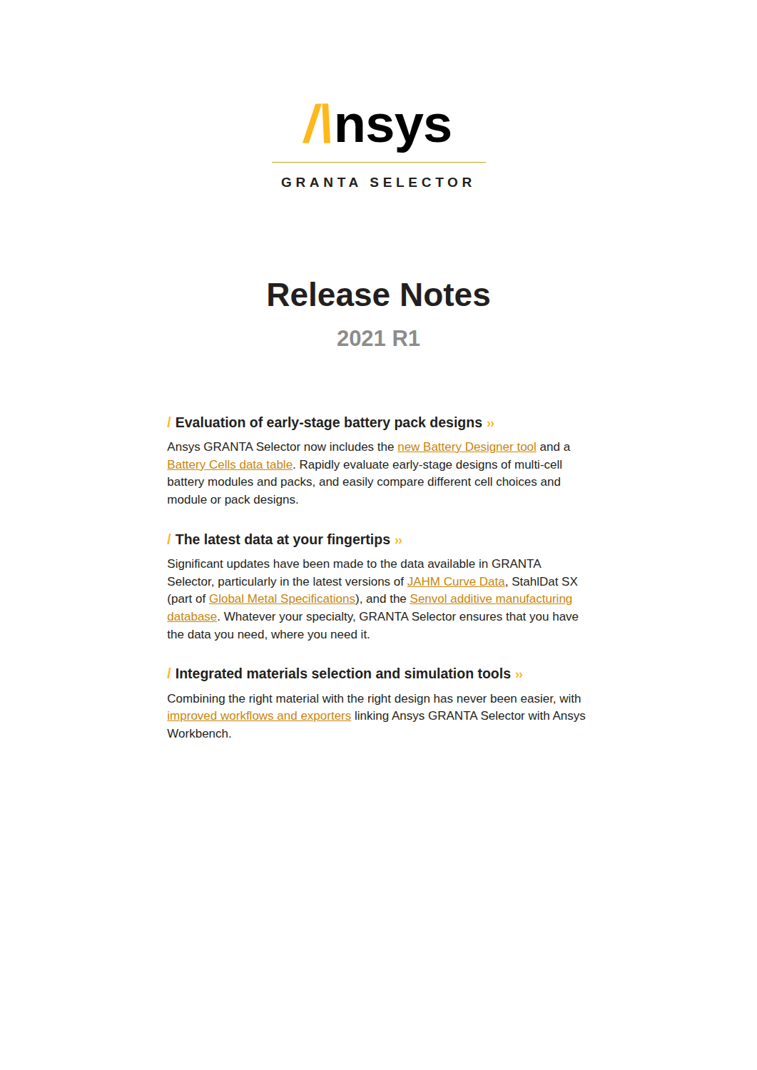/\nsys
Granta Selector
Release Notes
2021 R1
/Evaluation of early-stage battery pack designs››
Ansys GRANTA Selector now includes the new Battery Designer tool and a Battery Cells data table. Rapidly evaluate early-stage designs of multi-cell battery modules and packs, and easily compare different cell choices and module or pack designs.
/The latest data at your fingertips››
Significant updates have been made to the data available in GRANTA Selector, particularly in the latest versions of JAHM Curve Data, StahlDat SX (part of Global Metal Specifications), and the Senvol additive manufacturing database. Whatever your specialty, GRANTA Selector ensures that you have the data you need, where you need it.
/Integrated materials selection and simulation tools››
Combining the right material with the right design has never been easier, with improved workflows and exporters linking Ansys GRANTA Selector with Ansys Workbench.